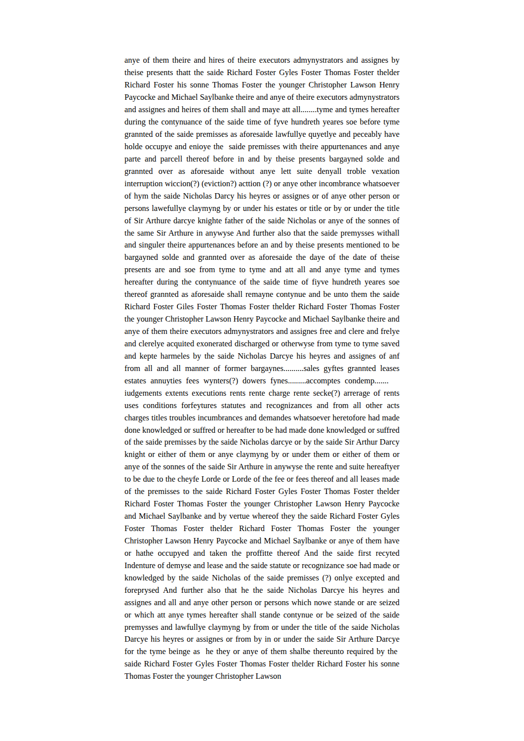anye of them theire and hires of theire executors admynystrators and assignes by theise presents thatt the saide Richard Foster Gyles Foster Thomas Foster thelder Richard Foster his sonne Thomas Foster the younger Christopher Lawson Henry Paycocke and Michael Saylbanke theire and anye of theire executors admynystrators and assignes and heires of them shall and maye att all........tyme and tymes hereafter during the contynuance of the saide time of fyve hundreth yeares soe before tyme grannted of the saide premisses as aforesaide lawfullye quyetlye and peceably have holde occupye and enioye the saide premisses with theire appurtenances and anye parte and parcell thereof before in and by theise presents bargayned solde and grannted over as aforesaide without anye lett suite denyall troble vexation interruption wiccion(?) (eviction?) acttion (?) or anye other incombrance whatsoever of hym the saide Nicholas Darcy his heyres or assignes or of anye other person or persons lawefullye claymyng by or under his estates or title or by or under the title of Sir Arthure darcye knighte father of the saide Nicholas or anye of the sonnes of the same Sir Arthure in anywyse And further also that the saide premysses withall and singuler theire appurtenances before an and by theise presents mentioned to be bargayned solde and grannted over as aforesaide the daye of the date of theise presents are and soe from tyme to tyme and att all and anye tyme and tymes hereafter during the contynuance of the saide time of fiyve hundreth yeares soe thereof grannted as aforesaide shall remayne contynue and be unto them the saide Richard Foster Giles Foster Thomas Foster thelder Richard Foster Thomas Foster the younger Christopher Lawson Henry Paycocke and Michael Saylbanke theire and anye of them theire executors admynystrators and assignes free and clere and frelye and clerelye acquited exonerated discharged or otherwyse from tyme to tyme saved and kepte harmeles by the saide Nicholas Darcye his heyres and assignes of anf from all and all manner of former bargaynes..........sales gyftes grannted leases estates annuyties fees wynters(?) dowers fynes.........accomptes condemp....... iudgements extents executions rents rente charge rente secke(?) arrerage of rents uses conditions forfeytures statutes and recognizances and from all other acts charges titles troubles incumbrances and demandes whatsoever heretofore had made done knowledged or suffred or hereafter to be had made done knowledged or suffred of the saide premisses by the saide Nicholas darcye or by the saide Sir Arthur Darcy knight or either of them or anye claymyng by or under them or either of them or anye of the sonnes of the saide Sir Arthure in anywyse the rente and suite hereaftyer to be due to the cheyfe Lorde or Lorde of the fee or fees thereof and all leases made of the premisses to the saide Richard Foster Gyles Foster Thomas Foster thelder Richard Foster Thomas Foster the younger Christopher Lawson Henry Paycocke and Michael Saylbanke and by vertue whereof they the saide Richard Foster Gyles Foster Thomas Foster thelder Richard Foster Thomas Foster the younger Christopher Lawson Henry Paycocke and Michael Saylbanke or anye of them have or hathe occupyed and taken the proffitte thereof And the saide first recyted Indenture of demyse and lease and the saide statute or recognizance soe had made or knowledged by the saide Nicholas of the saide premisses (?) onlye excepted and foreprysed And further also that he the saide Nicholas Darcye his heyres and assignes and all and anye other person or persons which nowe stande or are seized or which att anye tymes hereafter shall stande contynue or be seized of the saide premysses and lawfullye claymyng by from or under the title of the saide Nicholas Darcye his heyres or assignes or from by in or under the saide Sir Arthure Darcye for the tyme beinge as he they or anye of them shalbe thereunto required by the saide Richard Foster Gyles Foster Thomas Foster thelder Richard Foster his sonne Thomas Foster the younger Christopher Lawson